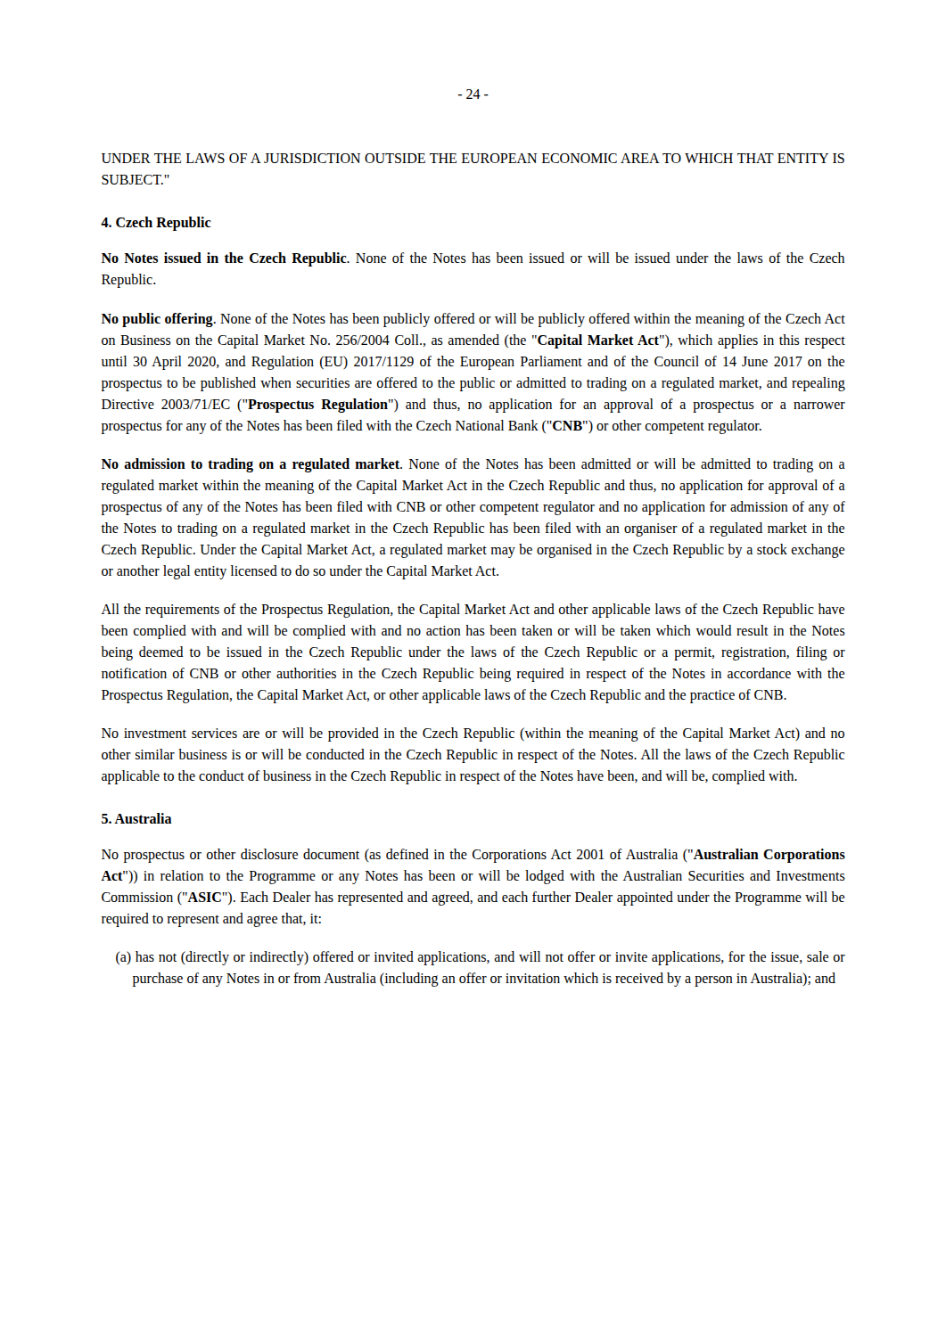- 24 -
UNDER THE LAWS OF A JURISDICTION OUTSIDE THE EUROPEAN ECONOMIC AREA TO WHICH THAT ENTITY IS SUBJECT."
4. Czech Republic
No Notes issued in the Czech Republic. None of the Notes has been issued or will be issued under the laws of the Czech Republic.
No public offering. None of the Notes has been publicly offered or will be publicly offered within the meaning of the Czech Act on Business on the Capital Market No. 256/2004 Coll., as amended (the "Capital Market Act"), which applies in this respect until 30 April 2020, and Regulation (EU) 2017/1129 of the European Parliament and of the Council of 14 June 2017 on the prospectus to be published when securities are offered to the public or admitted to trading on a regulated market, and repealing Directive 2003/71/EC ("Prospectus Regulation") and thus, no application for an approval of a prospectus or a narrower prospectus for any of the Notes has been filed with the Czech National Bank ("CNB") or other competent regulator.
No admission to trading on a regulated market. None of the Notes has been admitted or will be admitted to trading on a regulated market within the meaning of the Capital Market Act in the Czech Republic and thus, no application for approval of a prospectus of any of the Notes has been filed with CNB or other competent regulator and no application for admission of any of the Notes to trading on a regulated market in the Czech Republic has been filed with an organiser of a regulated market in the Czech Republic. Under the Capital Market Act, a regulated market may be organised in the Czech Republic by a stock exchange or another legal entity licensed to do so under the Capital Market Act.
All the requirements of the Prospectus Regulation, the Capital Market Act and other applicable laws of the Czech Republic have been complied with and will be complied with and no action has been taken or will be taken which would result in the Notes being deemed to be issued in the Czech Republic under the laws of the Czech Republic or a permit, registration, filing or notification of CNB or other authorities in the Czech Republic being required in respect of the Notes in accordance with the Prospectus Regulation, the Capital Market Act, or other applicable laws of the Czech Republic and the practice of CNB.
No investment services are or will be provided in the Czech Republic (within the meaning of the Capital Market Act) and no other similar business is or will be conducted in the Czech Republic in respect of the Notes. All the laws of the Czech Republic applicable to the conduct of business in the Czech Republic in respect of the Notes have been, and will be, complied with.
5. Australia
No prospectus or other disclosure document (as defined in the Corporations Act 2001 of Australia ("Australian Corporations Act")) in relation to the Programme or any Notes has been or will be lodged with the Australian Securities and Investments Commission ("ASIC"). Each Dealer has represented and agreed, and each further Dealer appointed under the Programme will be required to represent and agree that, it:
(a) has not (directly or indirectly) offered or invited applications, and will not offer or invite applications, for the issue, sale or purchase of any Notes in or from Australia (including an offer or invitation which is received by a person in Australia); and